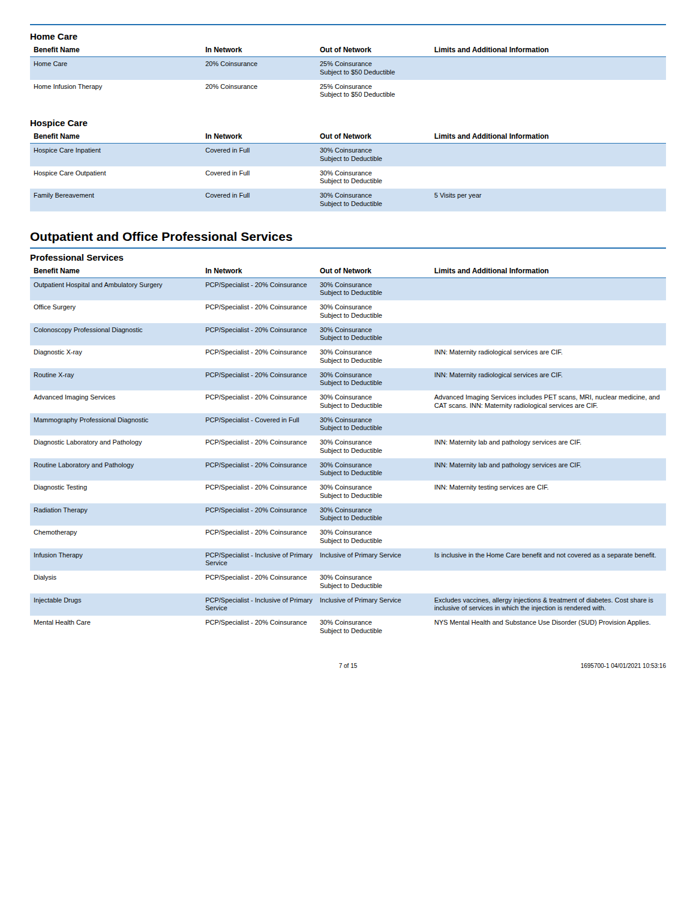Home Care
| Benefit Name | In Network | Out of Network | Limits and Additional Information |
| --- | --- | --- | --- |
| Home Care | 20% Coinsurance | 25% Coinsurance Subject to $50 Deductible | |
| Home Infusion Therapy | 20% Coinsurance | 25% Coinsurance Subject to $50 Deductible | |
Hospice Care
| Benefit Name | In Network | Out of Network | Limits and Additional Information |
| --- | --- | --- | --- |
| Hospice Care Inpatient | Covered in Full | 30% Coinsurance Subject to Deductible | |
| Hospice Care Outpatient | Covered in Full | 30% Coinsurance Subject to Deductible | |
| Family Bereavement | Covered in Full | 30% Coinsurance Subject to Deductible | 5 Visits per year |
Outpatient and Office Professional Services
Professional Services
| Benefit Name | In Network | Out of Network | Limits and Additional Information |
| --- | --- | --- | --- |
| Outpatient Hospital and Ambulatory Surgery | PCP/Specialist - 20% Coinsurance | 30% Coinsurance Subject to Deductible | |
| Office Surgery | PCP/Specialist - 20% Coinsurance | 30% Coinsurance Subject to Deductible | |
| Colonoscopy Professional Diagnostic | PCP/Specialist - 20% Coinsurance | 30% Coinsurance Subject to Deductible | |
| Diagnostic X-ray | PCP/Specialist - 20% Coinsurance | 30% Coinsurance Subject to Deductible | INN: Maternity radiological services are CIF. |
| Routine X-ray | PCP/Specialist - 20% Coinsurance | 30% Coinsurance Subject to Deductible | INN: Maternity radiological services are CIF. |
| Advanced Imaging Services | PCP/Specialist - 20% Coinsurance | 30% Coinsurance Subject to Deductible | Advanced Imaging Services includes PET scans, MRI, nuclear medicine, and CAT scans. INN: Maternity radiological services are CIF. |
| Mammography Professional Diagnostic | PCP/Specialist - Covered in Full | 30% Coinsurance Subject to Deductible | |
| Diagnostic Laboratory and Pathology | PCP/Specialist - 20% Coinsurance | 30% Coinsurance Subject to Deductible | INN: Maternity lab and pathology services are CIF. |
| Routine Laboratory and Pathology | PCP/Specialist - 20% Coinsurance | 30% Coinsurance Subject to Deductible | INN: Maternity lab and pathology services are CIF. |
| Diagnostic Testing | PCP/Specialist - 20% Coinsurance | 30% Coinsurance Subject to Deductible | INN: Maternity testing services are CIF. |
| Radiation Therapy | PCP/Specialist - 20% Coinsurance | 30% Coinsurance Subject to Deductible | |
| Chemotherapy | PCP/Specialist - 20% Coinsurance | 30% Coinsurance Subject to Deductible | |
| Infusion Therapy | PCP/Specialist - Inclusive of Primary Service | Inclusive of Primary Service | Is inclusive in the Home Care benefit and not covered as a separate benefit. |
| Dialysis | PCP/Specialist - 20% Coinsurance | 30% Coinsurance Subject to Deductible | |
| Injectable Drugs | PCP/Specialist - Inclusive of Primary Service | Inclusive of Primary Service | Excludes vaccines, allergy injections & treatment of diabetes. Cost share is inclusive of services in which the injection is rendered with. |
| Mental Health Care | PCP/Specialist - 20% Coinsurance | 30% Coinsurance Subject to Deductible | NYS Mental Health and Substance Use Disorder (SUD) Provision Applies. |
7 of 15
1695700-1 04/01/2021 10:53:16